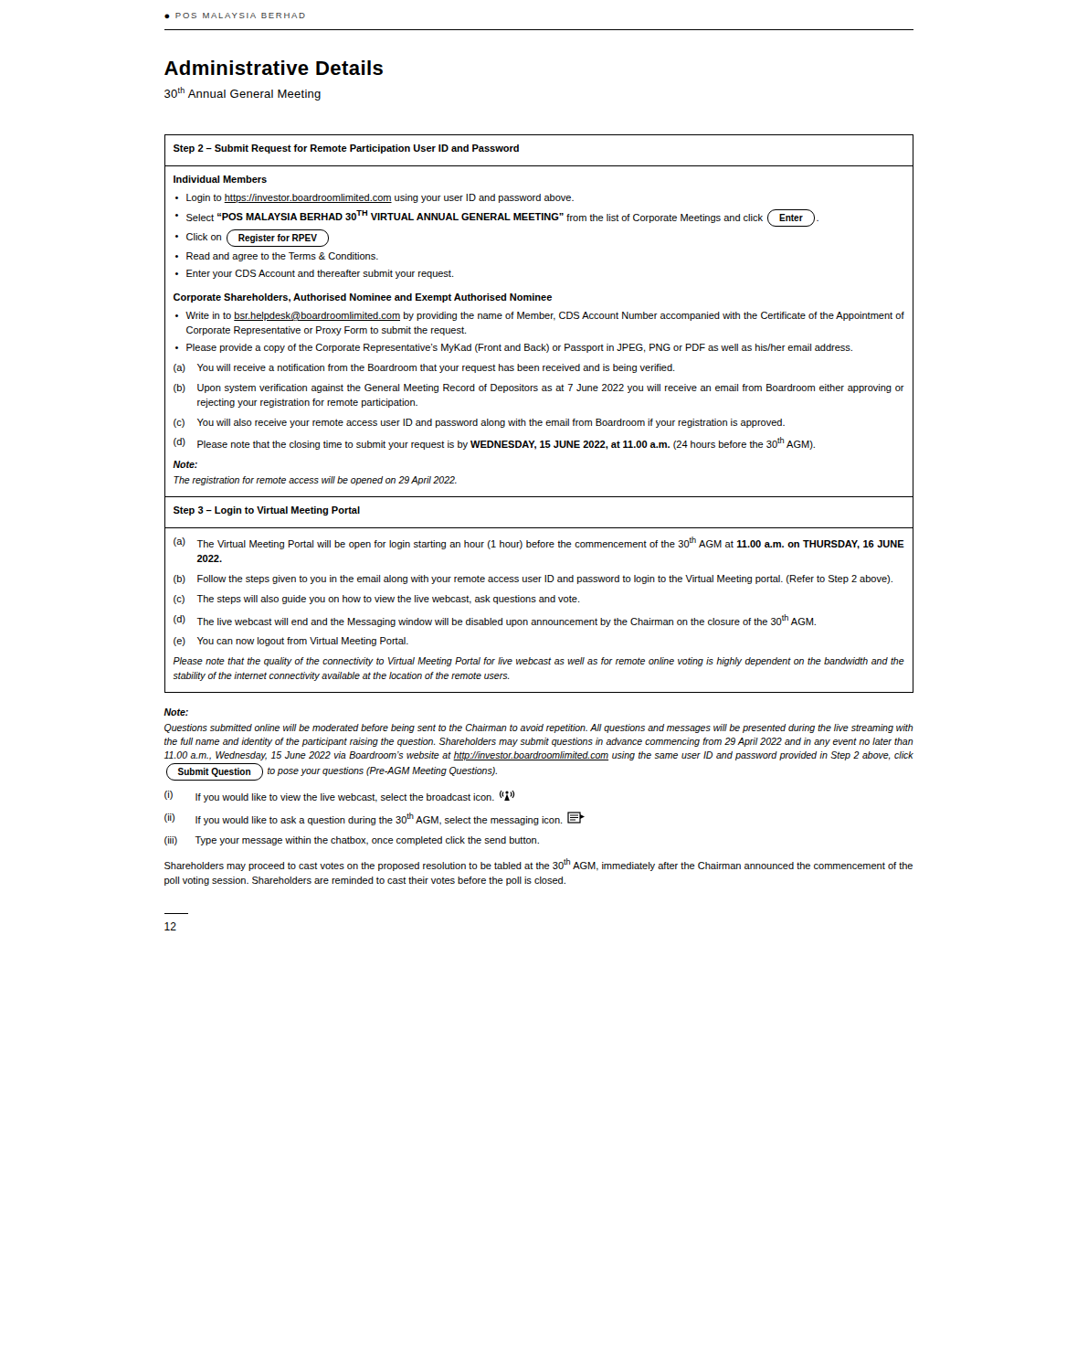●POS MALAYSIA BERHAD
Administrative Details
30th Annual General Meeting
| Step 2 – Submit Request for Remote Participation User ID and Password |
| Individual Members Login to https://investor.boardroomlimited.com using your user ID and password above. Select “POS MALAYSIA BERHAD 30 TH VIRTUAL ANNUAL GENERAL MEETING” from the list of Corporate Meetings and click Enter . Click on Register for RPEV Read and agree to the Terms & Conditions. Enter your CDS Account and thereafter submit your request. Corporate Shareholders, Authorised Nominee and Exempt Authorised Nominee Write in to bsr.helpdesk@boardroomlimited.com by providing the name of Member, CDS Account Number accompanied with the Certificate of the Appointment of Corporate Representative or Proxy Form to submit the request. Please provide a copy of the Corporate Representative’s MyKad (Front and Back) or Passport in JPEG, PNG or PDF as well as his/her email address. You will receive a notification from the Boardroom that your request has been received and is being verified. Upon system verification against the General Meeting Record of Depositors as at 7 June 2022 you will receive an email from Boardroom either approving or rejecting your registration for remote participation. You will also receive your remote access user ID and password along with the email from Boardroom if your registration is approved. Please note that the closing time to submit your request is by WEDNESDAY, 15 JUNE 2022, at 11.00 a.m. (24 hours before the 30 th AGM). Note: The registration for remote access will be opened on 29 April 2022. |
| Step 3 – Login to Virtual Meeting Portal |
| The Virtual Meeting Portal will be open for login starting an hour (1 hour) before the commencement of the 30 th AGM at 11.00 a.m. on THURSDAY, 16 JUNE 2022. Follow the steps given to you in the email along with your remote access user ID and password to login to the Virtual Meeting portal. (Refer to Step 2 above). The steps will also guide you on how to view the live webcast, ask questions and vote. The live webcast will end and the Messaging window will be disabled upon announcement by the Chairman on the closure of the 30 th AGM. You can now logout from Virtual Meeting Portal. Please note that the quality of the connectivity to Virtual Meeting Portal for live webcast as well as for remote online voting is highly dependent on the bandwidth and the stability of the internet connectivity available at the location of the remote users. |
Note:
Questions submitted online will be moderated before being sent to the Chairman to avoid repetition. All questions and messages will be presented during the live streaming with the full name and identity of the participant raising the question. Shareholders may submit questions in advance commencing from 29 April 2022 and in any event no later than 11.00 a.m., Wednesday, 15 June 2022 via Boardroom’s website at http://investor.boardroomlimited.com using the same user ID and password provided in Step 2 above, click Submit Question to pose your questions (Pre-AGM Meeting Questions).
If you would like to view the live webcast, select the broadcast icon.
If you would like to ask a question during the 30th AGM, select the messaging icon.
Type your message within the chatbox, once completed click the send button.
Shareholders may proceed to cast votes on the proposed resolution to be tabled at the 30th AGM, immediately after the Chairman announced the commencement of the poll voting session. Shareholders are reminded to cast their votes before the poll is closed.
12